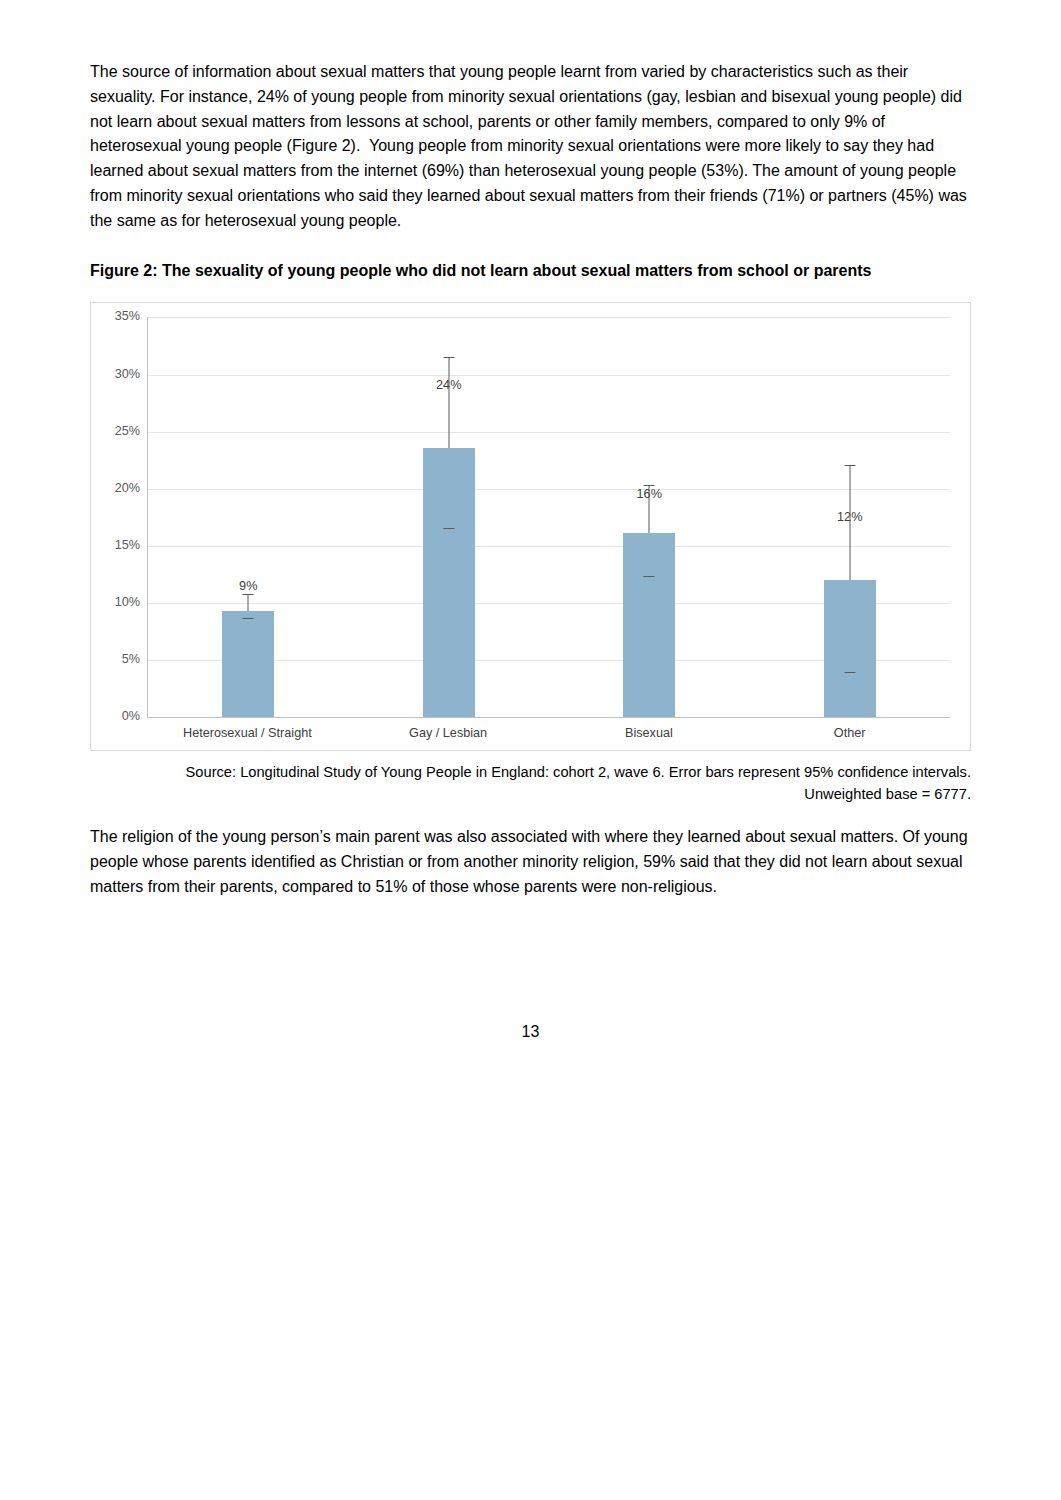The source of information about sexual matters that young people learnt from varied by characteristics such as their sexuality. For instance, 24% of young people from minority sexual orientations (gay, lesbian and bisexual young people) did not learn about sexual matters from lessons at school, parents or other family members, compared to only 9% of heterosexual young people (Figure 2). Young people from minority sexual orientations were more likely to say they had learned about sexual matters from the internet (69%) than heterosexual young people (53%). The amount of young people from minority sexual orientations who said they learned about sexual matters from their friends (71%) or partners (45%) was the same as for heterosexual young people.
Figure 2: The sexuality of young people who did not learn about sexual matters from school or parents
35%
30%
25%
20%
15%
10%
5%
0%
9%
24%
16%
12%
Heterosexual / Straight
Gay / Lesbian
Bisexual
Other
Source: Longitudinal Study of Young People in England: cohort 2, wave 6. Error bars represent 95% confidence intervals. Unweighted base = 6777.
The religion of the young person’s main parent was also associated with where they learned about sexual matters. Of young people whose parents identified as Christian or from another minority religion, 59% said that they did not learn about sexual matters from their parents, compared to 51% of those whose parents were non-religious.
13